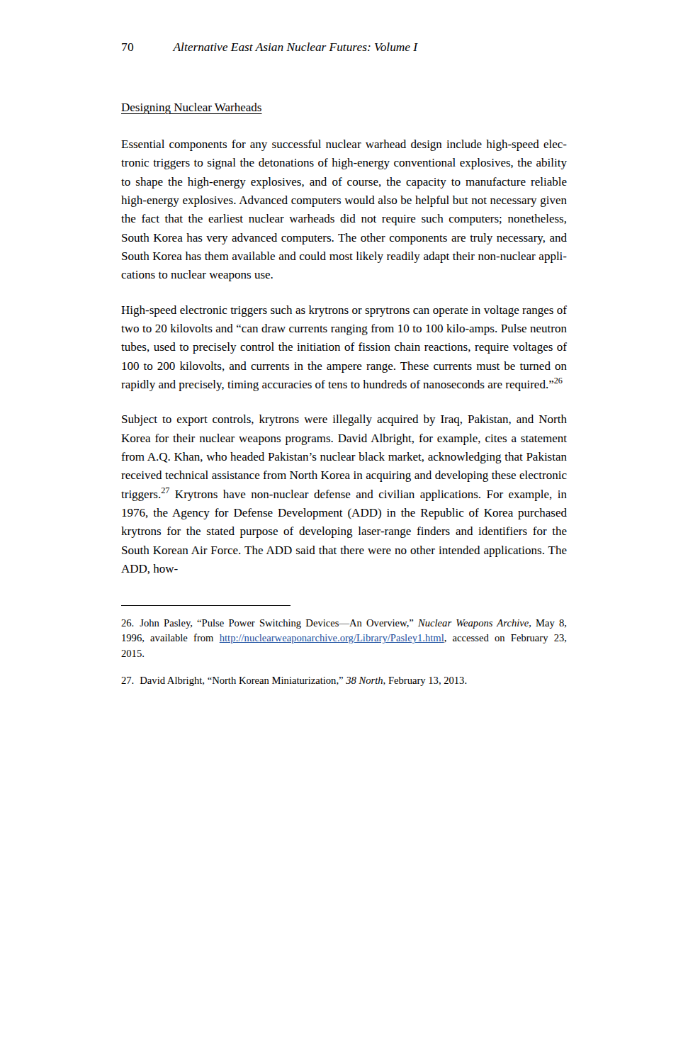70 Alternative East Asian Nuclear Futures: Volume I
Designing Nuclear Warheads
Essential components for any successful nuclear warhead design include high-speed electronic triggers to signal the detonations of high-energy conventional explosives, the ability to shape the high-energy explosives, and of course, the capacity to manufacture reliable high-energy explosives. Advanced computers would also be helpful but not necessary given the fact that the earliest nuclear warheads did not require such computers; nonetheless, South Korea has very advanced computers. The other components are truly necessary, and South Korea has them available and could most likely readily adapt their non-nuclear applications to nuclear weapons use.
High-speed electronic triggers such as krytrons or sprytrons can operate in voltage ranges of two to 20 kilovolts and “can draw currents ranging from 10 to 100 kilo-amps. Pulse neutron tubes, used to precisely control the initiation of fission chain reactions, require voltages of 100 to 200 kilovolts, and currents in the ampere range. These currents must be turned on rapidly and precisely, timing accuracies of tens to hundreds of nanoseconds are required.”26
Subject to export controls, krytrons were illegally acquired by Iraq, Pakistan, and North Korea for their nuclear weapons programs. David Albright, for example, cites a statement from A.Q. Khan, who headed Pakistan’s nuclear black market, acknowledging that Pakistan received technical assistance from North Korea in acquiring and developing these electronic triggers.27 Krytrons have non-nuclear defense and civilian applications. For example, in 1976, the Agency for Defense Development (ADD) in the Republic of Korea purchased krytrons for the stated purpose of developing laser-range finders and identifiers for the South Korean Air Force. The ADD said that there were no other intended applications. The ADD, how-
26. John Pasley, “Pulse Power Switching Devices—An Overview,” Nuclear Weapons Archive, May 8, 1996, available from http://nuclearweaponarchive.org/Library/Pasley1.html, accessed on February 23, 2015.
27. David Albright, “North Korean Miniaturization,” 38 North, February 13, 2013.